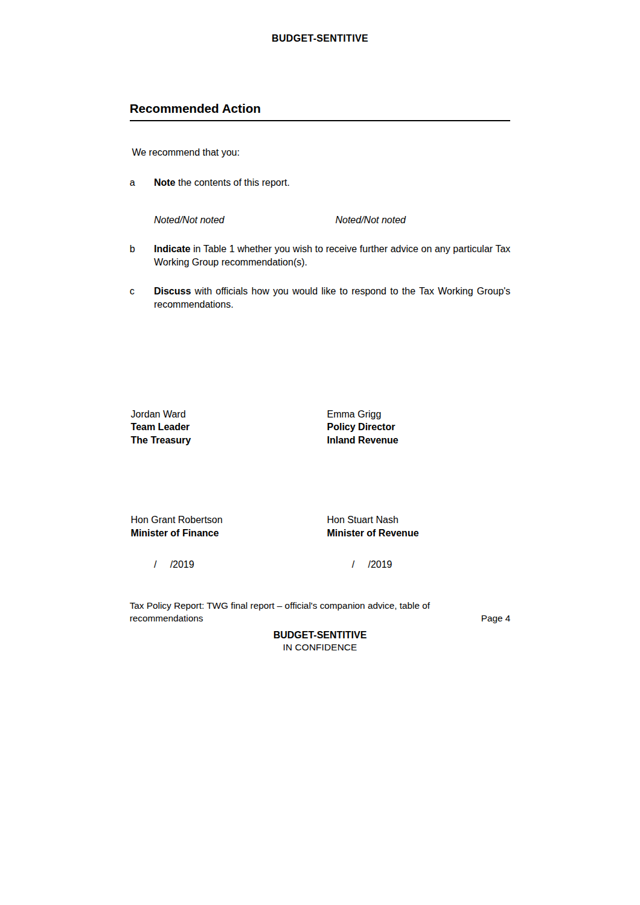BUDGET-SENTITIVE
Recommended Action
We recommend that you:
a
Note the contents of this report.
Noted/Not noted
Noted/Not noted
b
Indicate in Table 1 whether you wish to receive further advice on any particular Tax Working Group recommendation(s).
c
Discuss with officials how you would like to respond to the Tax Working Group's recommendations.
Jordan Ward
Team Leader
The Treasury
Emma Grigg
Policy Director
Inland Revenue
Hon Grant Robertson
Minister of Finance
Hon Stuart Nash
Minister of Revenue
/ /2019
/ /2019
Tax Policy Report: TWG final report – official's companion advice, table of recommendations
Page 4
BUDGET-SENTITIVE
IN CONFIDENCE